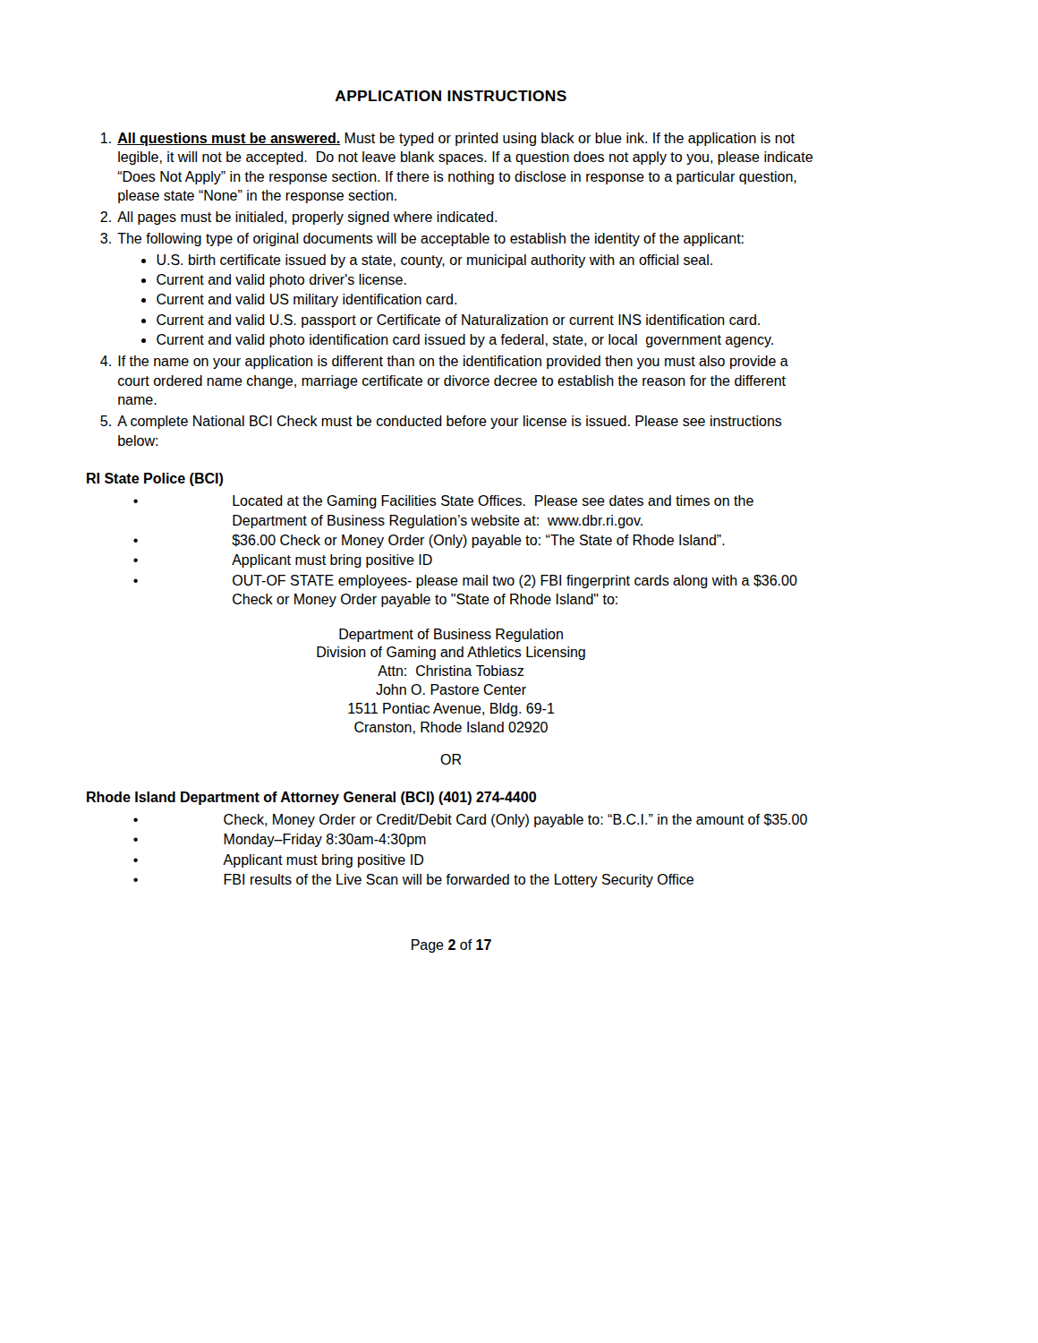APPLICATION INSTRUCTIONS
All questions must be answered. Must be typed or printed using black or blue ink. If the application is not legible, it will not be accepted. Do not leave blank spaces. If a question does not apply to you, please indicate “Does Not Apply” in the response section. If there is nothing to disclose in response to a particular question, please state “None” in the response section.
All pages must be initialed, properly signed where indicated.
The following type of original documents will be acceptable to establish the identity of the applicant:
U.S. birth certificate issued by a state, county, or municipal authority with an official seal.
Current and valid photo driver's license.
Current and valid US military identification card.
Current and valid U.S. passport or Certificate of Naturalization or current INS identification card.
Current and valid photo identification card issued by a federal, state, or local government agency.
If the name on your application is different than on the identification provided then you must also provide a court ordered name change, marriage certificate or divorce decree to establish the reason for the different name.
A complete National BCI Check must be conducted before your license is issued. Please see instructions below:
RI State Police (BCI)
Located at the Gaming Facilities State Offices. Please see dates and times on the Department of Business Regulation’s website at: www.dbr.ri.gov.
$36.00 Check or Money Order (Only) payable to: “The State of Rhode Island”.
Applicant must bring positive ID
OUT-OF STATE employees- please mail two (2) FBI fingerprint cards along with a $36.00 Check or Money Order payable to "State of Rhode Island" to:
Department of Business Regulation
Division of Gaming and Athletics Licensing
Attn: Christina Tobiasz
John O. Pastore Center
1511 Pontiac Avenue, Bldg. 69-1
Cranston, Rhode Island 02920
OR
Rhode Island Department of Attorney General (BCI) (401) 274-4400
Check, Money Order or Credit/Debit Card (Only) payable to: “B.C.I.” in the amount of $35.00
Monday–Friday 8:30am-4:30pm
Applicant must bring positive ID
FBI results of the Live Scan will be forwarded to the Lottery Security Office
Page 2 of 17